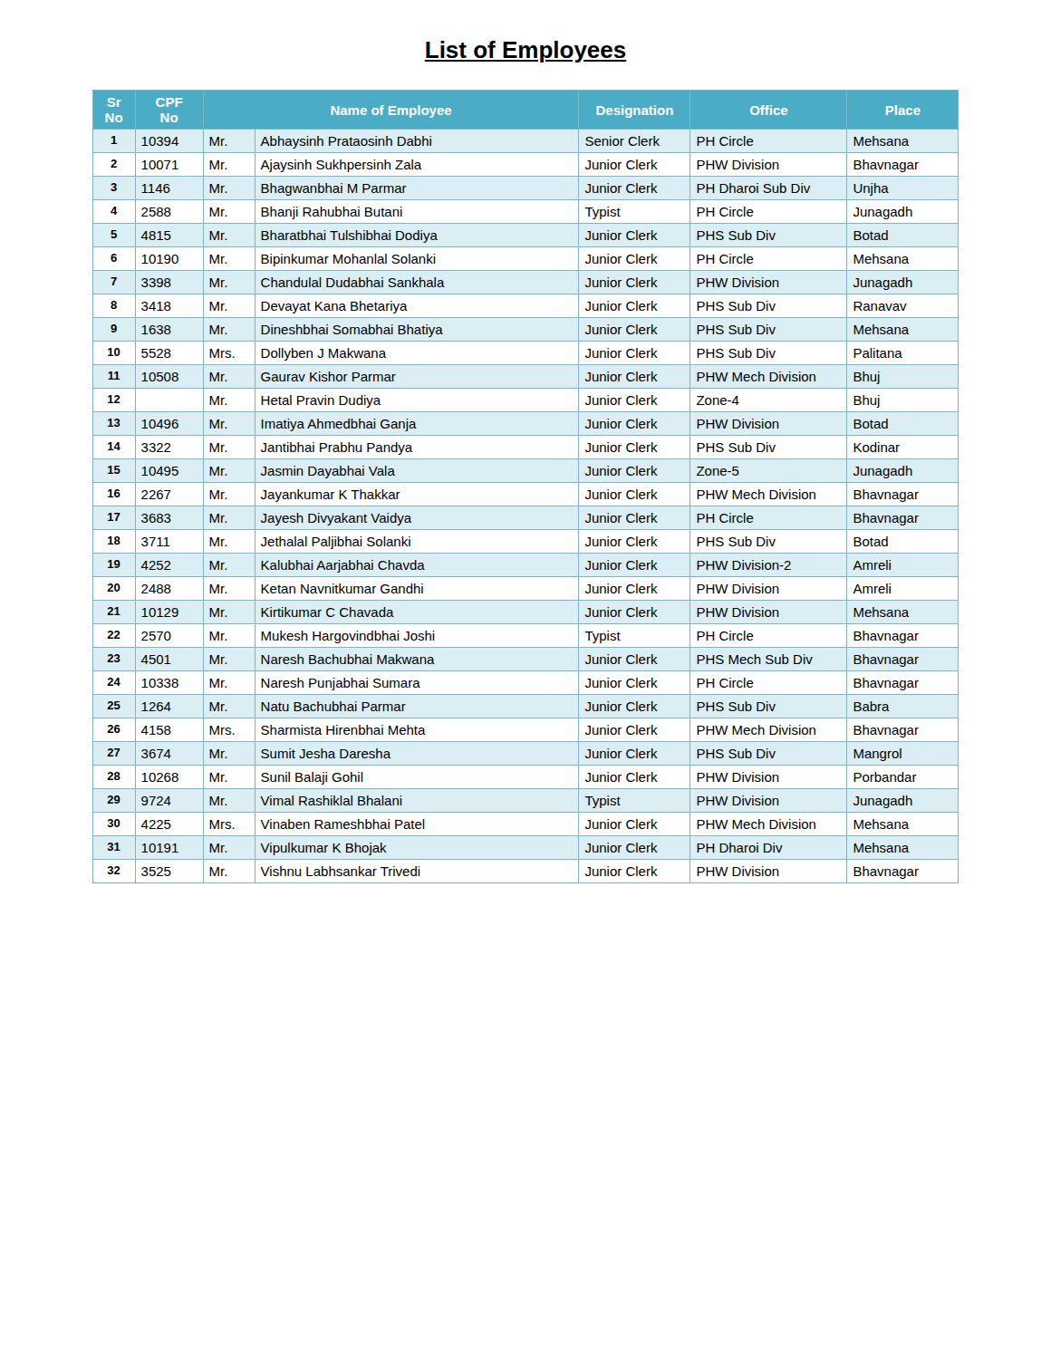List of Employees
| Sr No | CPF No | Name of Employee | Designation | Office | Place |
| --- | --- | --- | --- | --- | --- |
| 1 | 10394 | Mr. | Abhaysinh Prataosinh Dabhi | Senior Clerk | PH Circle | Mehsana |
| 2 | 10071 | Mr. | Ajaysinh Sukhpersinh Zala | Junior Clerk | PHW Division | Bhavnagar |
| 3 | 1146 | Mr. | Bhagwanbhai M Parmar | Junior Clerk | PH Dharoi Sub Div | Unjha |
| 4 | 2588 | Mr. | Bhanji Rahubhai Butani | Typist | PH Circle | Junagadh |
| 5 | 4815 | Mr. | Bharatbhai Tulshibhai Dodiya | Junior Clerk | PHS Sub Div | Botad |
| 6 | 10190 | Mr. | Bipinkumar Mohanlal Solanki | Junior Clerk | PH Circle | Mehsana |
| 7 | 3398 | Mr. | Chandulal Dudabhai Sankhala | Junior Clerk | PHW Division | Junagadh |
| 8 | 3418 | Mr. | Devayat Kana Bhetariya | Junior Clerk | PHS Sub Div | Ranavav |
| 9 | 1638 | Mr. | Dineshbhai Somabhai Bhatiya | Junior Clerk | PHS Sub Div | Mehsana |
| 10 | 5528 | Mrs. | Dollyben J Makwana | Junior Clerk | PHS Sub Div | Palitana |
| 11 | 10508 | Mr. | Gaurav Kishor Parmar | Junior Clerk | PHW Mech Division | Bhuj |
| 12 | | Mr. | Hetal Pravin Dudiya | Junior Clerk | Zone-4 | Bhuj |
| 13 | 10496 | Mr. | Imatiya Ahmedbhai Ganja | Junior Clerk | PHW Division | Botad |
| 14 | 3322 | Mr. | Jantibhai Prabhu Pandya | Junior Clerk | PHS Sub Div | Kodinar |
| 15 | 10495 | Mr. | Jasmin Dayabhai Vala | Junior Clerk | Zone-5 | Junagadh |
| 16 | 2267 | Mr. | Jayankumar K Thakkar | Junior Clerk | PHW Mech Division | Bhavnagar |
| 17 | 3683 | Mr. | Jayesh Divyakant Vaidya | Junior Clerk | PH Circle | Bhavnagar |
| 18 | 3711 | Mr. | Jethalal Paljibhai Solanki | Junior Clerk | PHS Sub Div | Botad |
| 19 | 4252 | Mr. | Kalubhai Aarjabhai Chavda | Junior Clerk | PHW Division-2 | Amreli |
| 20 | 2488 | Mr. | Ketan Navnitkumar Gandhi | Junior Clerk | PHW Division | Amreli |
| 21 | 10129 | Mr. | Kirtikumar C Chavada | Junior Clerk | PHW Division | Mehsana |
| 22 | 2570 | Mr. | Mukesh Hargovindbhai Joshi | Typist | PH Circle | Bhavnagar |
| 23 | 4501 | Mr. | Naresh Bachubhai Makwana | Junior Clerk | PHS Mech Sub Div | Bhavnagar |
| 24 | 10338 | Mr. | Naresh Punjabhai Sumara | Junior Clerk | PH Circle | Bhavnagar |
| 25 | 1264 | Mr. | Natu Bachubhai Parmar | Junior Clerk | PHS Sub Div | Babra |
| 26 | 4158 | Mrs. | Sharmista Hirenbhai Mehta | Junior Clerk | PHW Mech Division | Bhavnagar |
| 27 | 3674 | Mr. | Sumit Jesha Daresha | Junior Clerk | PHS Sub Div | Mangrol |
| 28 | 10268 | Mr. | Sunil Balaji Gohil | Junior Clerk | PHW Division | Porbandar |
| 29 | 9724 | Mr. | Vimal Rashiklal Bhalani | Typist | PHW Division | Junagadh |
| 30 | 4225 | Mrs. | Vinaben Rameshbhai Patel | Junior Clerk | PHW Mech Division | Mehsana |
| 31 | 10191 | Mr. | Vipulkumar K Bhojak | Junior Clerk | PH Dharoi Div | Mehsana |
| 32 | 3525 | Mr. | Vishnu Labhsankar Trivedi | Junior Clerk | PHW Division | Bhavnagar |